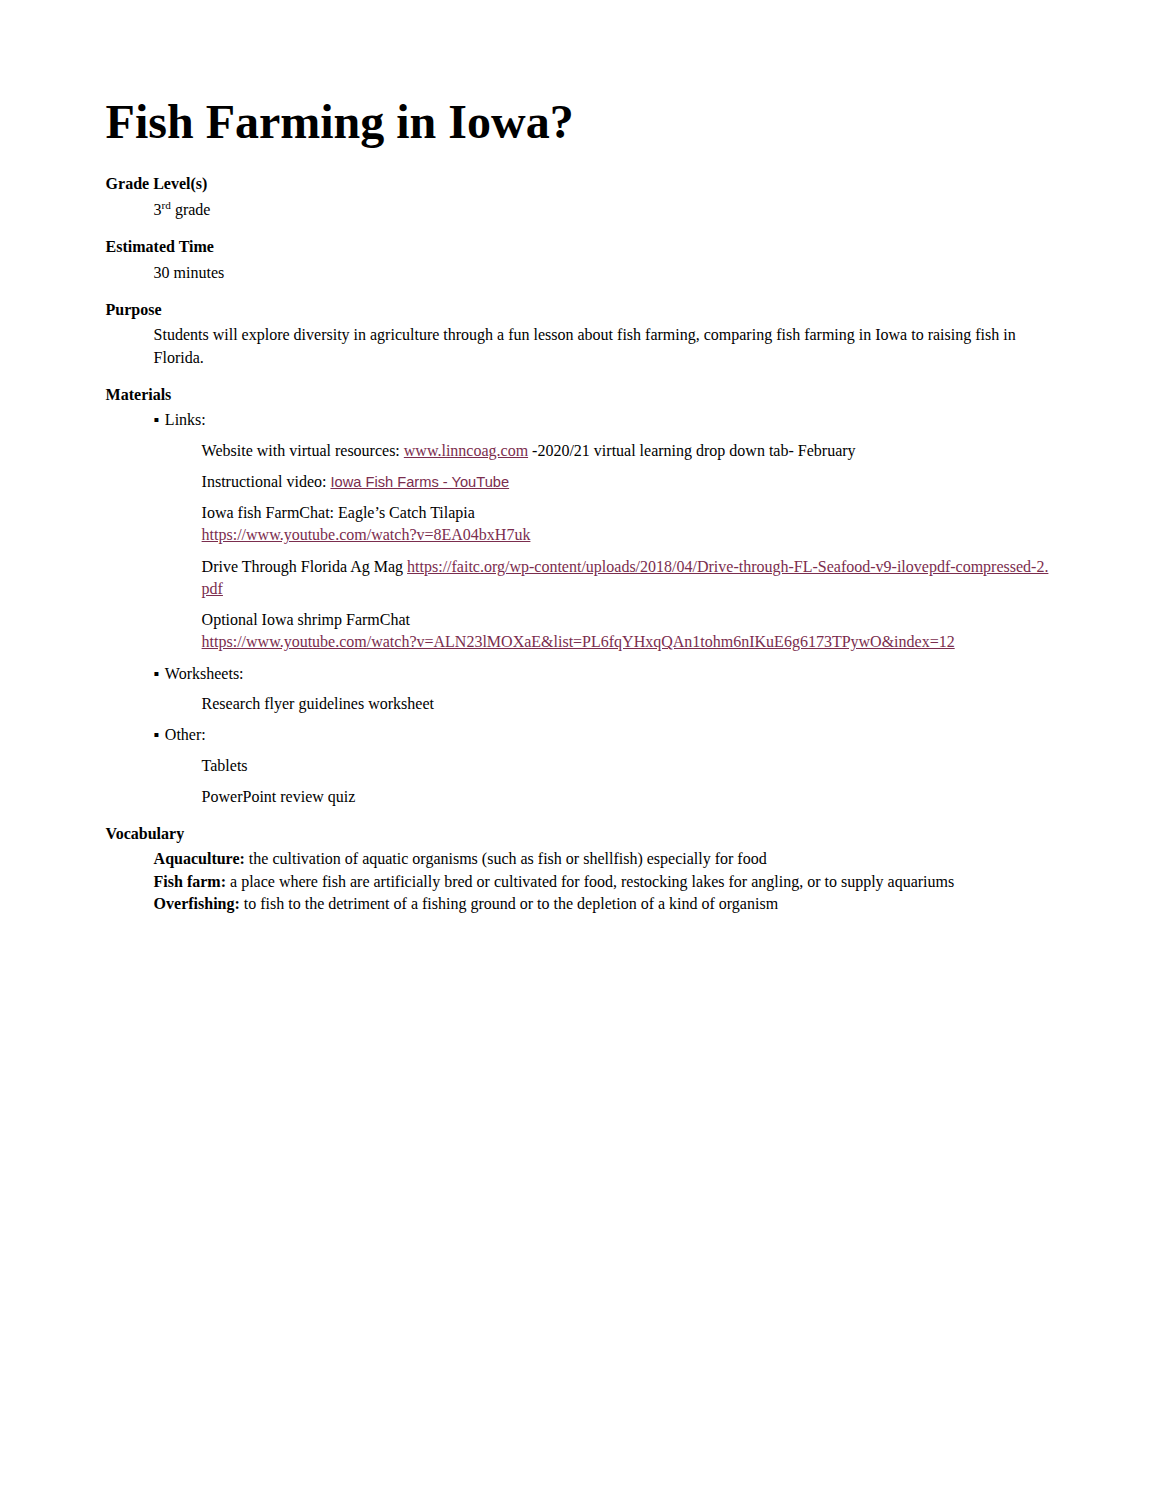Fish Farming in Iowa?
Grade Level(s)
3rd grade
Estimated Time
30 minutes
Purpose
Students will explore diversity in agriculture through a fun lesson about fish farming, comparing fish farming in Iowa to raising fish in Florida.
Materials
Links:
Website with virtual resources: www.linncoag.com -2020/21 virtual learning drop down tab- February
Instructional video: Iowa Fish Farms - YouTube
Iowa fish FarmChat: Eagle’s Catch Tilapia
https://www.youtube.com/watch?v=8EA04bxH7uk
Drive Through Florida Ag Mag https://faitc.org/wp-content/uploads/2018/04/Drive-through-FL-Seafood-v9-ilovepdf-compressed-2.pdf
Optional Iowa shrimp FarmChat
https://www.youtube.com/watch?v=ALN23lMOXaE&list=PL6fqYHxqQAn1tohm6nIKuE6g6173TPywO&index=12
Worksheets:
Research flyer guidelines worksheet
Other:
Tablets
PowerPoint review quiz
Vocabulary
Aquaculture: the cultivation of aquatic organisms (such as fish or shellfish) especially for food
Fish farm: a place where fish are artificially bred or cultivated for food, restocking lakes for angling, or to supply aquariums
Overfishing: to fish to the detriment of a fishing ground or to the depletion of a kind of organism